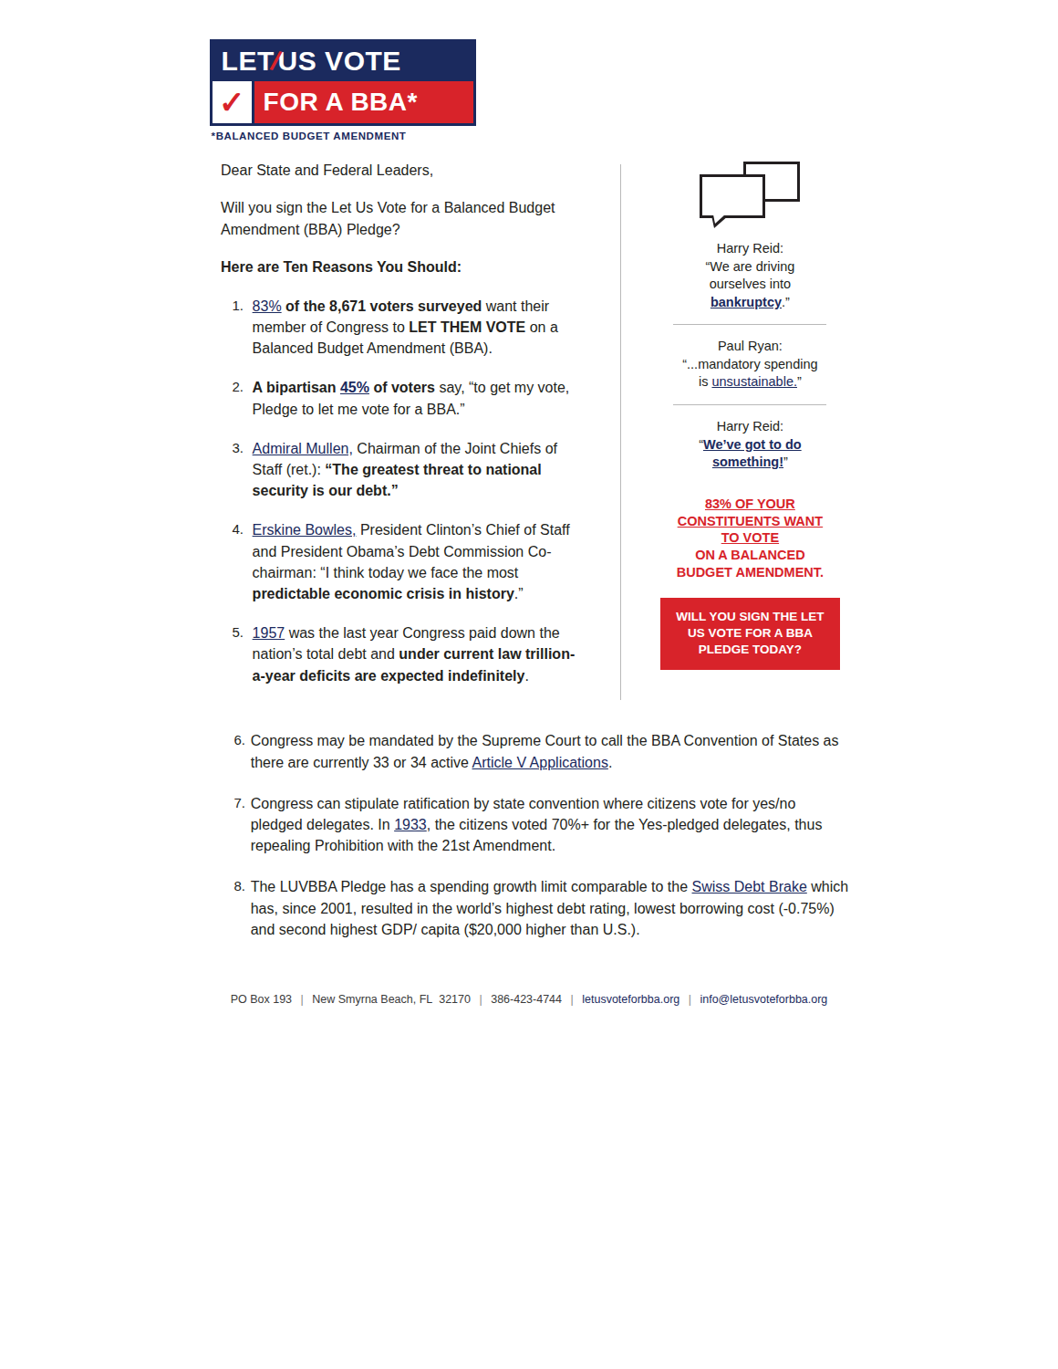LET/US VOTE
✓
FOR A BBA*
*BALANCED BUDGET AMENDMENT
Dear State and Federal Leaders,
Will you sign the Let Us Vote for a Balanced Budget Amendment (BBA) Pledge?
Here are Ten Reasons You Should:
83% of the 8,671 voters surveyed want their member of Congress to LET THEM VOTE on a Balanced Budget Amendment (BBA).
A bipartisan 45% of voters say, “to get my vote, Pledge to let me vote for a BBA.”
Admiral Mullen, Chairman of the Joint Chiefs of Staff (ret.): “The greatest threat to national security is our debt.”
Erskine Bowles, President Clinton’s Chief of Staff and President Obama’s Debt Commission Co-chairman: “I think today we face the most predictable economic crisis in history.”
1957 was the last year Congress paid down the nation’s total debt and under current law trillion-a-year deficits are expected indefinitely.
Harry Reid: “We are driving ourselves into bankruptcy.”
Paul Ryan: “...mandatory spending is unsustainable.”
Harry Reid: “We’ve got to do something!”
83% OF YOUR CONSTITUENTS WANT TO VOTE
ON A BALANCED BUDGET AMENDMENT.
WILL YOU SIGN THE LET US VOTE FOR A BBA PLEDGE TODAY?
Congress may be mandated by the Supreme Court to call the BBA Convention of States as there are currently 33 or 34 active Article V Applications.
Congress can stipulate ratification by state convention where citizens vote for yes/no pledged delegates. In 1933, the citizens voted 70%+ for the Yes-pledged delegates, thus repealing Prohibition with the 21st Amendment.
The LUVBBA Pledge has a spending growth limit comparable to the Swiss Debt Brake which has, since 2001, resulted in the world’s highest debt rating, lowest borrowing cost (-0.75%) and second highest GDP/ capita ($20,000 higher than U.S.).
PO Box 193 | New Smyrna Beach, FL 32170 | 386-423-4744 | letusvoteforbba.org | info@letusvoteforbba.org